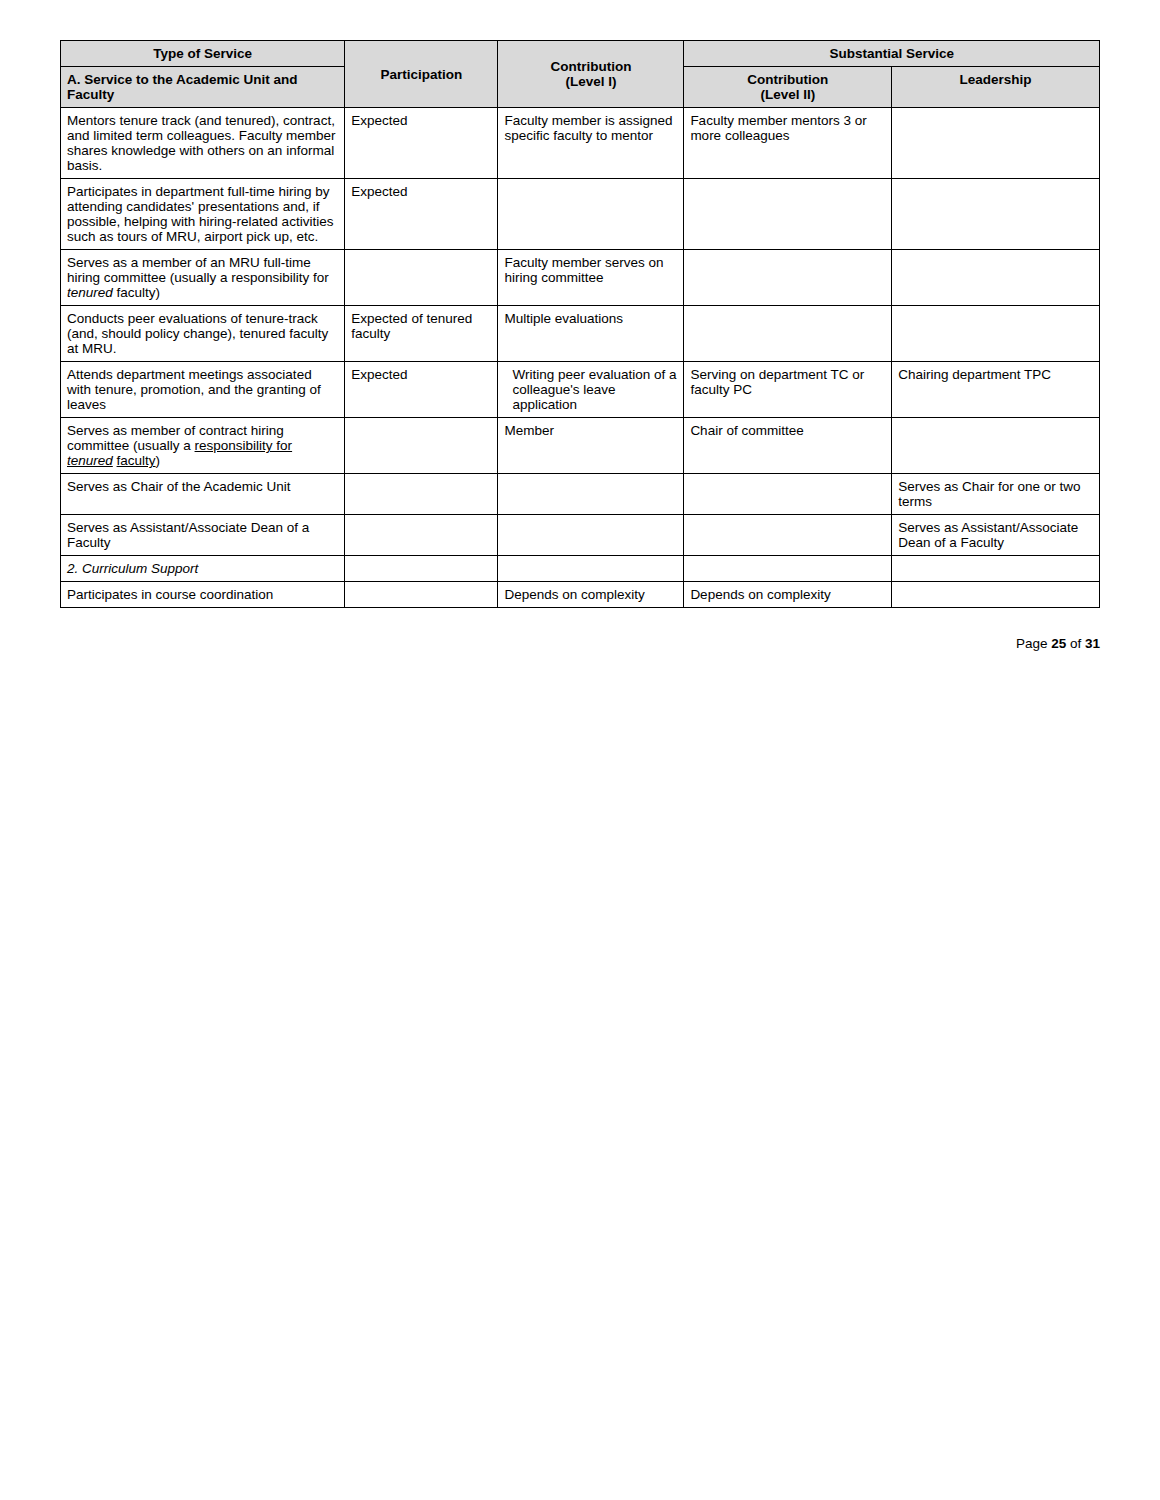| Type of Service | Participation | Contribution (Level I) | Substantial Service |
| --- | --- | --- | --- |
| A. Service to the Academic Unit and Faculty | Contribution (Level II) | Leadership |
| Mentors tenure track (and tenured), contract, and limited term colleagues. Faculty member shares knowledge with others on an informal basis. | Expected | Faculty member is assigned specific faculty to mentor | Faculty member mentors 3 or more colleagues | |
| Participates in department full-time hiring by attending candidates' presentations and, if possible, helping with hiring-related activities such as tours of MRU, airport pick up, etc. | Expected | | | |
| Serves as a member of an MRU full-time hiring committee (usually a responsibility for tenured faculty) | | Faculty member serves on hiring committee | | |
| Conducts peer evaluations of tenure-track (and, should policy change), tenured faculty at MRU. | Expected of tenured faculty | Multiple evaluations | | |
| Attends department meetings associated with tenure, promotion, and the granting of leaves | Expected | Writing peer evaluation of a colleague's leave application | Serving on department TC or faculty PC | Chairing department TPC |
| Serves as member of contract hiring committee (usually a responsibility for tenured faculty ) | | Member | Chair of committee | |
| Serves as Chair of the Academic Unit | | | | Serves as Chair for one or two terms |
| Serves as Assistant/Associate Dean of a Faculty | | | | Serves as Assistant/Associate Dean of a Faculty |
| 2. Curriculum Support | | | | |
| Participates in course coordination | | Depends on complexity | Depends on complexity | |
Page 25 of 31